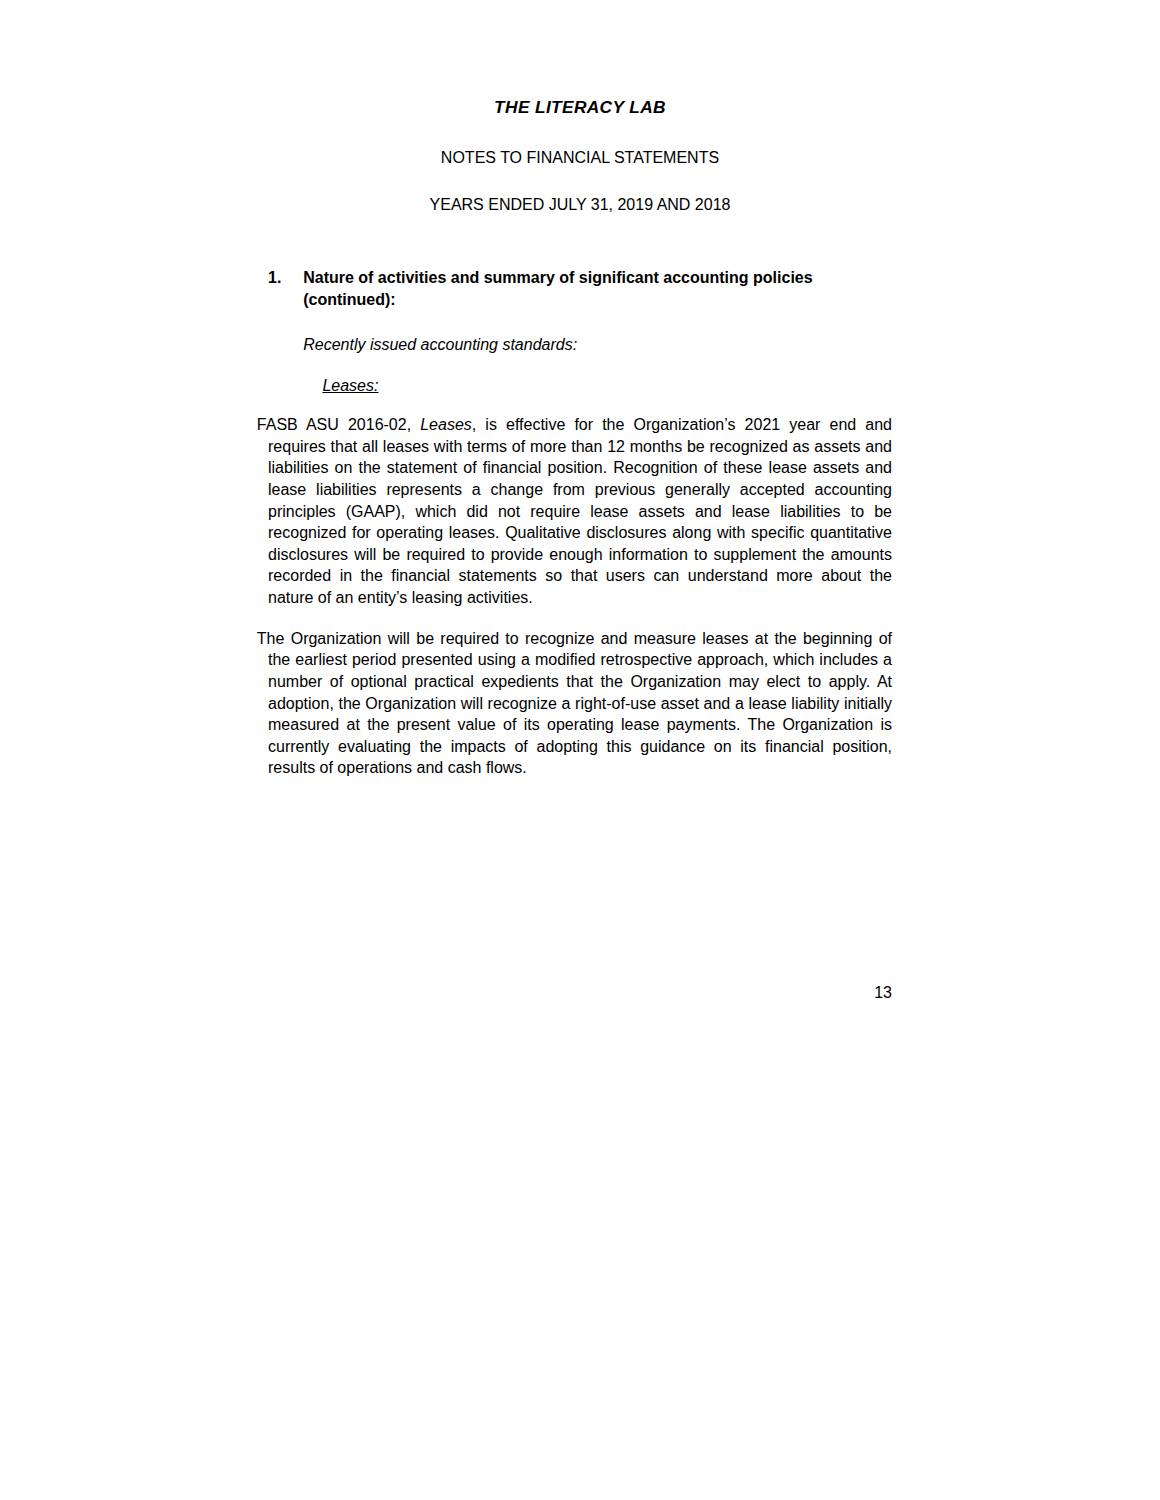THE LITERACY LAB
NOTES TO FINANCIAL STATEMENTS
YEARS ENDED JULY 31, 2019 AND 2018
1. Nature of activities and summary of significant accounting policies (continued):
Recently issued accounting standards:
Leases:
FASB ASU 2016-02, Leases, is effective for the Organization’s 2021 year end and requires that all leases with terms of more than 12 months be recognized as assets and liabilities on the statement of financial position. Recognition of these lease assets and lease liabilities represents a change from previous generally accepted accounting principles (GAAP), which did not require lease assets and lease liabilities to be recognized for operating leases. Qualitative disclosures along with specific quantitative disclosures will be required to provide enough information to supplement the amounts recorded in the financial statements so that users can understand more about the nature of an entity’s leasing activities.
The Organization will be required to recognize and measure leases at the beginning of the earliest period presented using a modified retrospective approach, which includes a number of optional practical expedients that the Organization may elect to apply. At adoption, the Organization will recognize a right-of-use asset and a lease liability initially measured at the present value of its operating lease payments. The Organization is currently evaluating the impacts of adopting this guidance on its financial position, results of operations and cash flows.
13